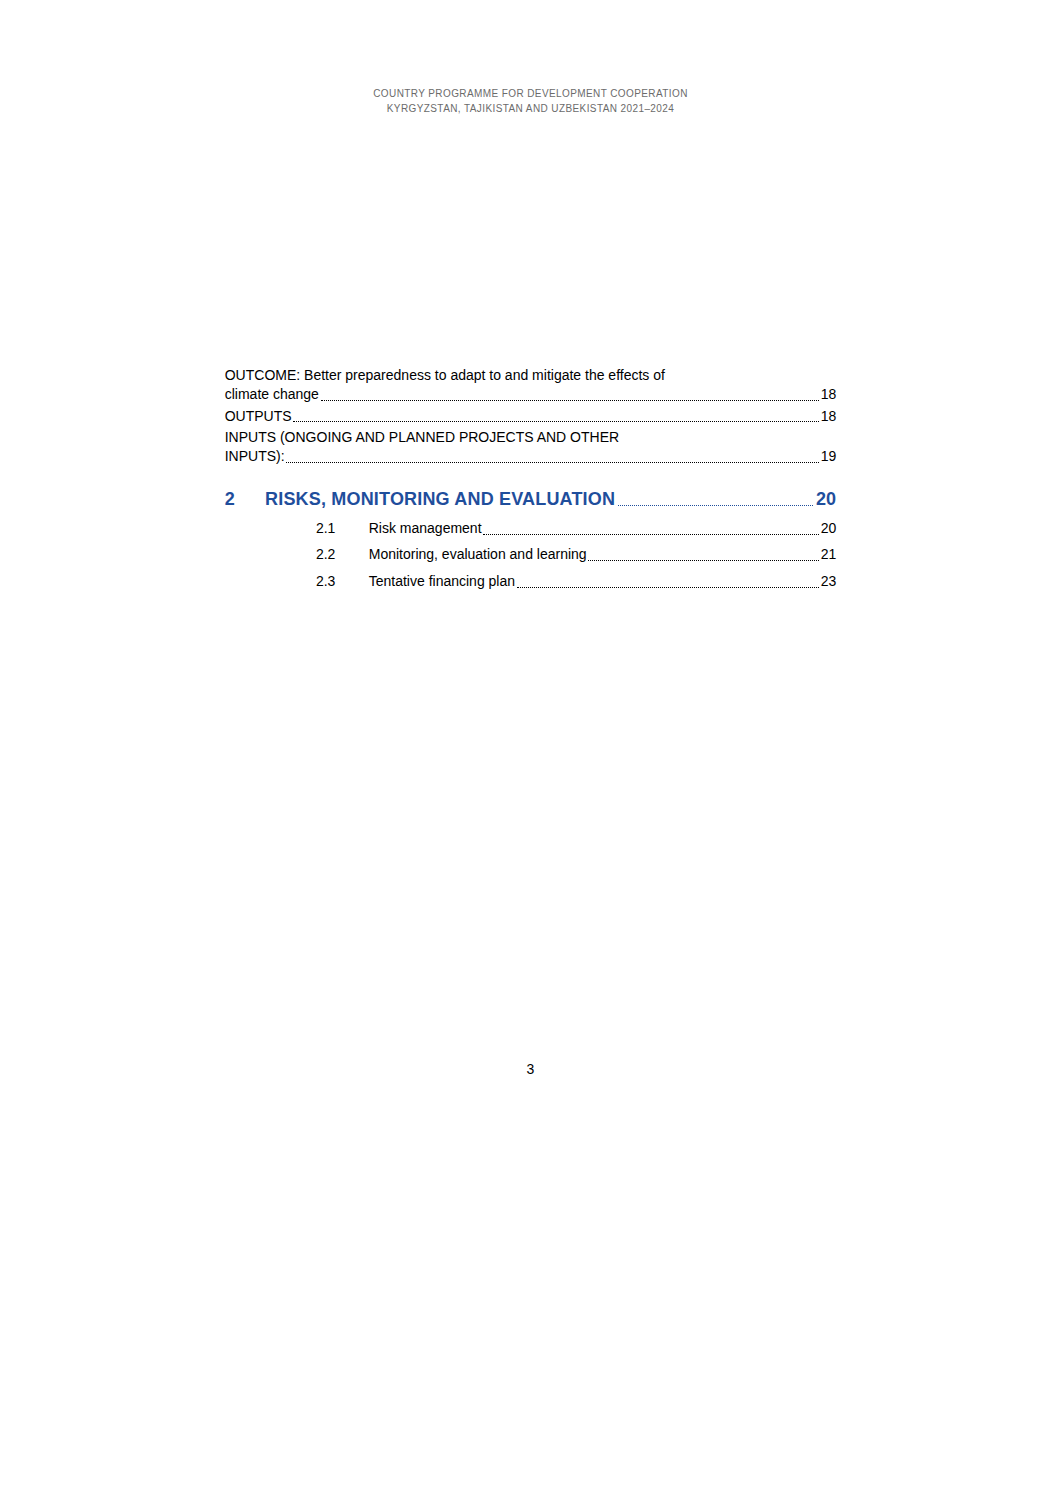Country Programme for Development Cooperation
Kyrgyzstan, Tajikistan and Uzbekistan 2021–2024
OUTCOME: Better preparedness to adapt to and mitigate the effects of climate change 18
OUTPUTS 18
INPUTS (ONGOING AND PLANNED PROJECTS AND OTHER INPUTS): 19
2 RISKS, MONITORING AND EVALUATION 20
2.1 Risk management 20
2.2 Monitoring, evaluation and learning 21
2.3 Tentative financing plan 23
3